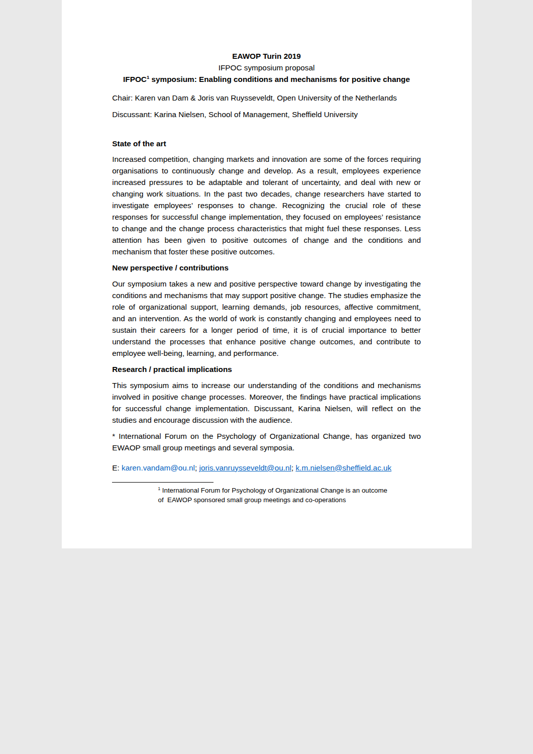EAWOP Turin 2019
IFPOC symposium proposal
IFPOC1 symposium: Enabling conditions and mechanisms for positive change
Chair: Karen van Dam & Joris van Ruysseveldt, Open University of the Netherlands
Discussant: Karina Nielsen, School of Management, Sheffield University
State of the art
Increased competition, changing markets and innovation are some of the forces requiring organisations to continuously change and develop. As a result, employees experience increased pressures to be adaptable and tolerant of uncertainty, and deal with new or changing work situations. In the past two decades, change researchers have started to investigate employees’ responses to change. Recognizing the crucial role of these responses for successful change implementation, they focused on employees’ resistance to change and the change process characteristics that might fuel these responses. Less attention has been given to positive outcomes of change and the conditions and mechanism that foster these positive outcomes.
New perspective / contributions
Our symposium takes a new and positive perspective toward change by investigating the conditions and mechanisms that may support positive change. The studies emphasize the role of organizational support, learning demands, job resources, affective commitment, and an intervention. As the world of work is constantly changing and employees need to sustain their careers for a longer period of time, it is of crucial importance to better understand the processes that enhance positive change outcomes, and contribute to employee well-being, learning, and performance.
Research / practical implications
This symposium aims to increase our understanding of the conditions and mechanisms involved in positive change processes. Moreover, the findings have practical implications for successful change implementation. Discussant, Karina Nielsen, will reflect on the studies and encourage discussion with the audience.
* International Forum on the Psychology of Organizational Change, has organized two EWAOP small group meetings and several symposia.
E: karen.vandam@ou.nl; joris.vanruysseveldt@ou.nl; k.m.nielsen@sheffield.ac.uk
1 International Forum for Psychology of Organizational Change is an outcome
of EAWOP sponsored small group meetings and co-operations